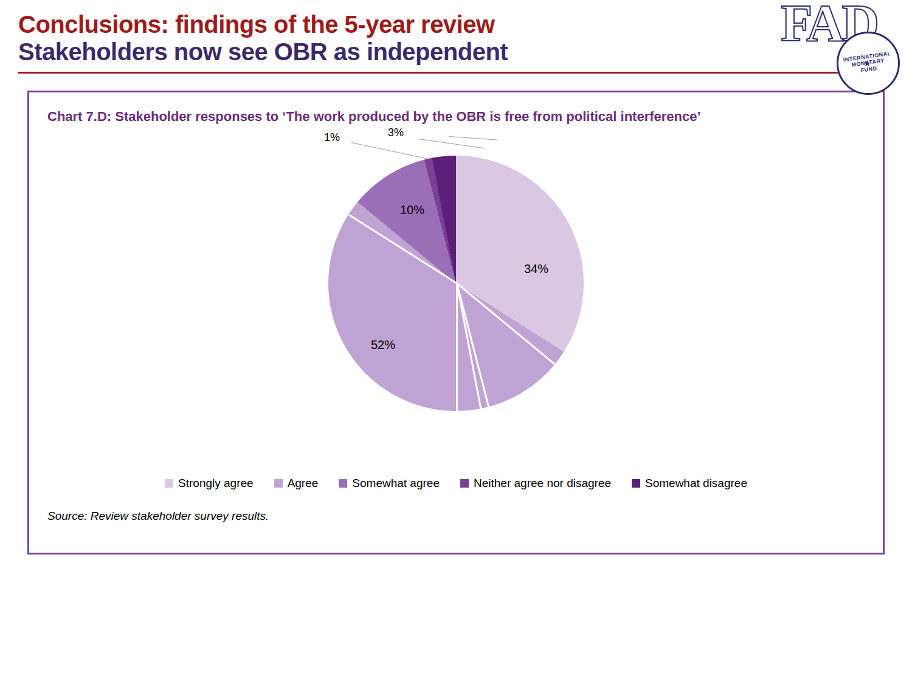Conclusions: findings of the 5-year review Stakeholders now see OBR as independent
FAD
INTERNATIONAL
MONETARY
FUND
★
Chart 7.D: Stakeholder responses to ‘The work produced by the OBR is free from political interference’
1%
3%
34% 52% 10%
Strongly agree Agree Somewhat agree Neither agree nor disagree Somewhat disagree
Source: Review stakeholder survey results.